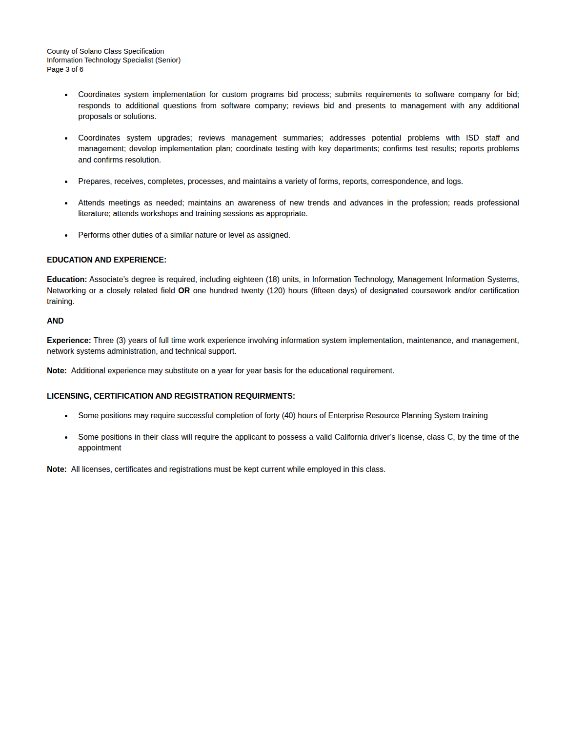County of Solano Class Specification
Information Technology Specialist (Senior)
Page 3 of 6
Coordinates system implementation for custom programs bid process; submits requirements to software company for bid; responds to additional questions from software company; reviews bid and presents to management with any additional proposals or solutions.
Coordinates system upgrades; reviews management summaries; addresses potential problems with ISD staff and management; develop implementation plan; coordinate testing with key departments; confirms test results; reports problems and confirms resolution.
Prepares, receives, completes, processes, and maintains a variety of forms, reports, correspondence, and logs.
Attends meetings as needed; maintains an awareness of new trends and advances in the profession; reads professional literature; attends workshops and training sessions as appropriate.
Performs other duties of a similar nature or level as assigned.
Education and Experience:
Education: Associate’s degree is required, including eighteen (18) units, in Information Technology, Management Information Systems, Networking or a closely related field OR one hundred twenty (120) hours (fifteen days) of designated coursework and/or certification training.
AND
Experience: Three (3) years of full time work experience involving information system implementation, maintenance, and management, network systems administration, and technical support.
Note: Additional experience may substitute on a year for year basis for the educational requirement.
Licensing, Certification and Registration Requirments:
Some positions may require successful completion of forty (40) hours of Enterprise Resource Planning System training
Some positions in their class will require the applicant to possess a valid California driver’s license, class C, by the time of the appointment
Note: All licenses, certificates and registrations must be kept current while employed in this class.